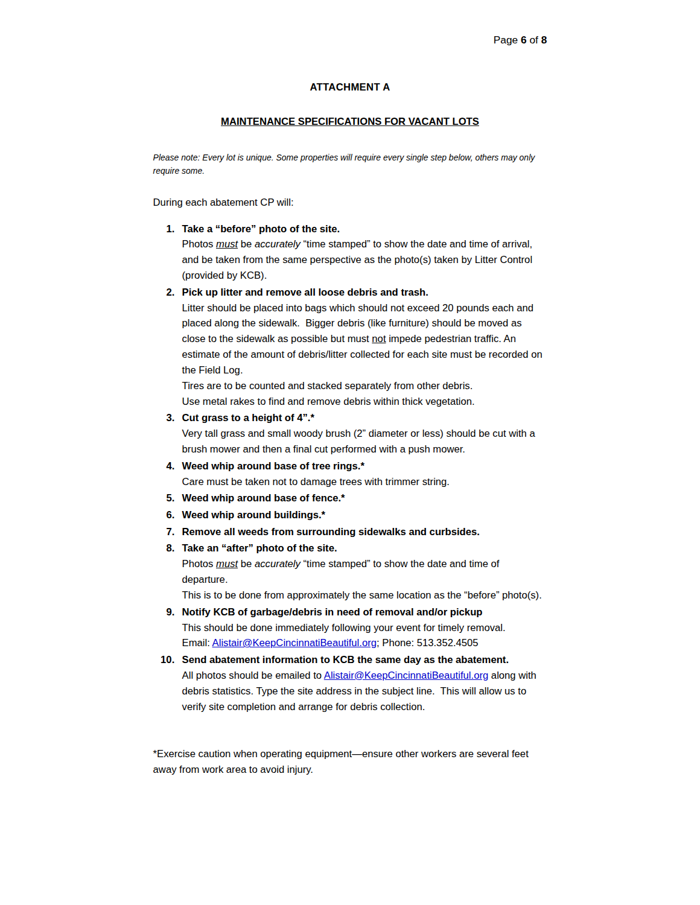Page 6 of 8
ATTACHMENT A
MAINTENANCE SPECIFICATIONS FOR VACANT LOTS
Please note: Every lot is unique. Some properties will require every single step below, others may only require some.
During each abatement CP will:
Take a “before” photo of the site. Photos must be accurately “time stamped” to show the date and time of arrival, and be taken from the same perspective as the photo(s) taken by Litter Control (provided by KCB).
Pick up litter and remove all loose debris and trash. Litter should be placed into bags which should not exceed 20 pounds each and placed along the sidewalk. Bigger debris (like furniture) should be moved as close to the sidewalk as possible but must not impede pedestrian traffic. An estimate of the amount of debris/litter collected for each site must be recorded on the Field Log. Tires are to be counted and stacked separately from other debris. Use metal rakes to find and remove debris within thick vegetation.
Cut grass to a height of 4”.* Very tall grass and small woody brush (2” diameter or less) should be cut with a brush mower and then a final cut performed with a push mower.
Weed whip around base of tree rings.* Care must be taken not to damage trees with trimmer string.
Weed whip around base of fence.*
Weed whip around buildings.*
Remove all weeds from surrounding sidewalks and curbsides.
Take an “after” photo of the site. Photos must be accurately “time stamped” to show the date and time of departure. This is to be done from approximately the same location as the “before” photo(s).
Notify KCB of garbage/debris in need of removal and/or pickup This should be done immediately following your event for timely removal. Email: Alistair@KeepCincinnatiBeautiful.org; Phone: 513.352.4505
Send abatement information to KCB the same day as the abatement. All photos should be emailed to Alistair@KeepCincinnatiBeautiful.org along with debris statistics. Type the site address in the subject line. This will allow us to verify site completion and arrange for debris collection.
*Exercise caution when operating equipment—ensure other workers are several feet away from work area to avoid injury.